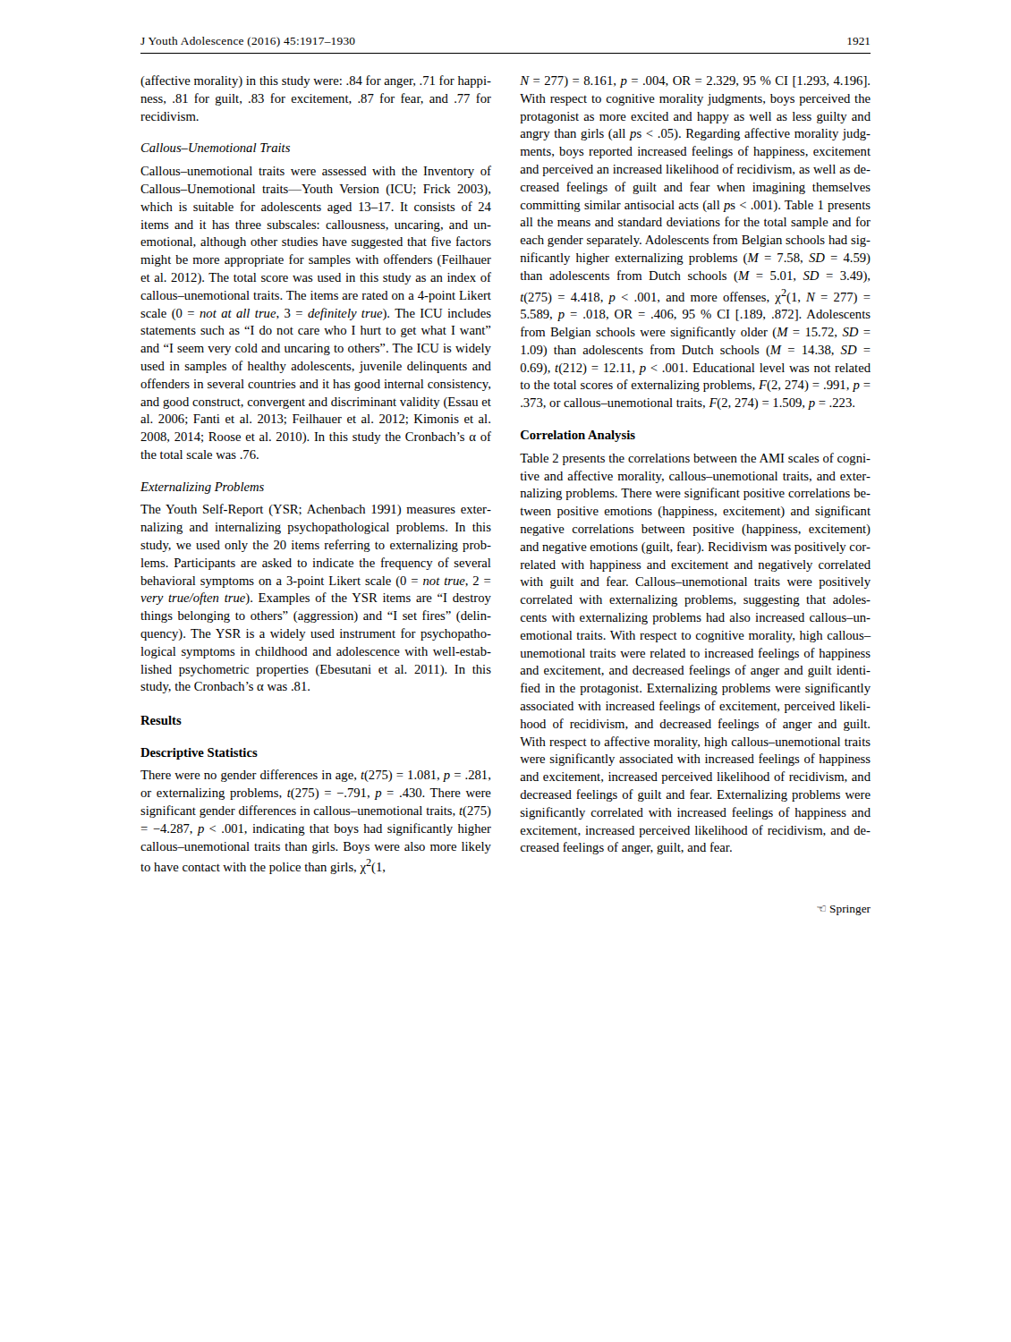J Youth Adolescence (2016) 45:1917–1930 1921
(affective morality) in this study were: .84 for anger, .71 for happiness, .81 for guilt, .83 for excitement, .87 for fear, and .77 for recidivism.
Callous–Unemotional Traits
Callous–unemotional traits were assessed with the Inventory of Callous–Unemotional traits—Youth Version (ICU; Frick 2003), which is suitable for adolescents aged 13–17. It consists of 24 items and it has three subscales: callousness, uncaring, and unemotional, although other studies have suggested that five factors might be more appropriate for samples with offenders (Feilhauer et al. 2012). The total score was used in this study as an index of callous–unemotional traits. The items are rated on a 4-point Likert scale (0 = not at all true, 3 = definitely true). The ICU includes statements such as “I do not care who I hurt to get what I want” and “I seem very cold and uncaring to others”. The ICU is widely used in samples of healthy adolescents, juvenile delinquents and offenders in several countries and it has good internal consistency, and good construct, convergent and discriminant validity (Essau et al. 2006; Fanti et al. 2013; Feilhauer et al. 2012; Kimonis et al. 2008, 2014; Roose et al. 2010). In this study the Cronbach’s α of the total scale was .76.
Externalizing Problems
The Youth Self-Report (YSR; Achenbach 1991) measures externalizing and internalizing psychopathological problems. In this study, we used only the 20 items referring to externalizing problems. Participants are asked to indicate the frequency of several behavioral symptoms on a 3-point Likert scale (0 = not true, 2 = very true/often true). Examples of the YSR items are “I destroy things belonging to others” (aggression) and “I set fires” (delinquency). The YSR is a widely used instrument for psychopathological symptoms in childhood and adolescence with well-established psychometric properties (Ebesutani et al. 2011). In this study, the Cronbach’s α was .81.
Results
Descriptive Statistics
There were no gender differences in age, t(275) = 1.081, p = .281, or externalizing problems, t(275) = −.791, p = .430. There were significant gender differences in callous–unemotional traits, t(275) = −4.287, p < .001, indicating that boys had significantly higher callous–unemotional traits than girls. Boys were also more likely to have contact with the police than girls, χ2(1,
N = 277) = 8.161, p = .004, OR = 2.329, 95 % CI [1.293, 4.196]. With respect to cognitive morality judgments, boys perceived the protagonist as more excited and happy as well as less guilty and angry than girls (all ps < .05). Regarding affective morality judgments, boys reported increased feelings of happiness, excitement and perceived an increased likelihood of recidivism, as well as decreased feelings of guilt and fear when imagining themselves committing similar antisocial acts (all ps < .001). Table 1 presents all the means and standard deviations for the total sample and for each gender separately. Adolescents from Belgian schools had significantly higher externalizing problems (M = 7.58, SD = 4.59) than adolescents from Dutch schools (M = 5.01, SD = 3.49), t(275) = 4.418, p < .001, and more offenses, χ2(1, N = 277) = 5.589, p = .018, OR = .406, 95 % CI [.189, .872]. Adolescents from Belgian schools were significantly older (M = 15.72, SD = 1.09) than adolescents from Dutch schools (M = 14.38, SD = 0.69), t(212) = 12.11, p < .001. Educational level was not related to the total scores of externalizing problems, F(2, 274) = .991, p = .373, or callous–unemotional traits, F(2, 274) = 1.509, p = .223.
Correlation Analysis
Table 2 presents the correlations between the AMI scales of cognitive and affective morality, callous–unemotional traits, and externalizing problems. There were significant positive correlations between positive emotions (happiness, excitement) and significant negative correlations between positive (happiness, excitement) and negative emotions (guilt, fear). Recidivism was positively correlated with happiness and excitement and negatively correlated with guilt and fear. Callous–unemotional traits were positively correlated with externalizing problems, suggesting that adolescents with externalizing problems had also increased callous–unemotional traits. With respect to cognitive morality, high callous–unemotional traits were related to increased feelings of happiness and excitement, and decreased feelings of anger and guilt identified in the protagonist. Externalizing problems were significantly associated with increased feelings of excitement, perceived likelihood of recidivism, and decreased feelings of anger and guilt. With respect to affective morality, high callous–unemotional traits were significantly associated with increased feelings of happiness and excitement, increased perceived likelihood of recidivism, and decreased feelings of guilt and fear. Externalizing problems were significantly correlated with increased feelings of happiness and excitement, increased perceived likelihood of recidivism, and decreased feelings of anger, guilt, and fear.
☞Springer